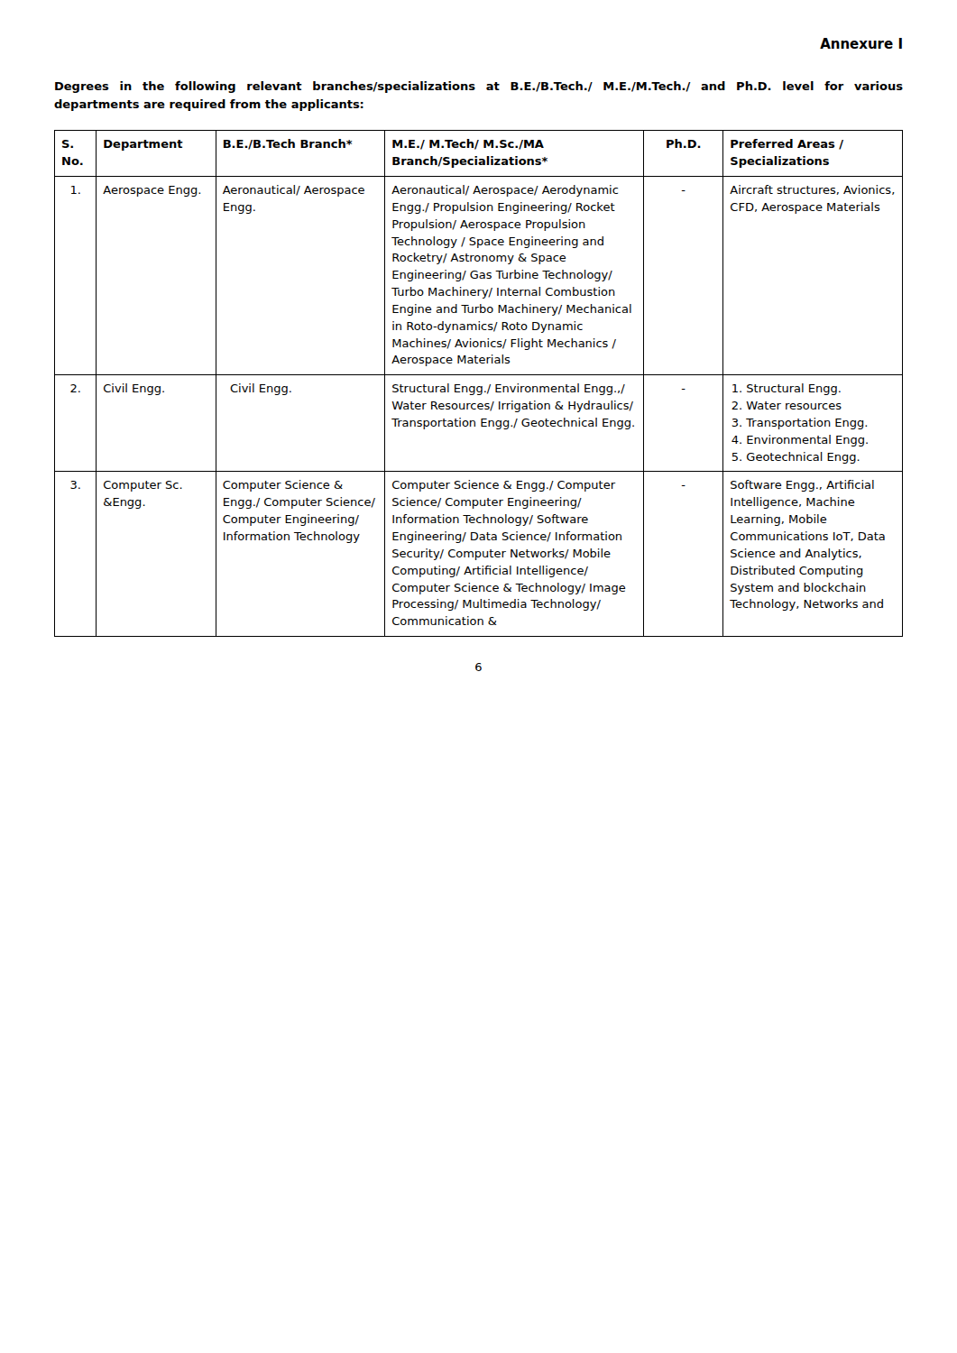Annexure I
Degrees in the following relevant branches/specializations at B.E./B.Tech./ M.E./M.Tech./ and Ph.D. level for various departments are required from the applicants:
| S. No. | Department | B.E./B.Tech Branch* | M.E./ M.Tech/ M.Sc./MA Branch/Specializations* | Ph.D. | Preferred Areas / Specializations |
| --- | --- | --- | --- | --- | --- |
| 1. | Aerospace Engg. | Aeronautical/ Aerospace Engg. | Aeronautical/ Aerospace/ Aerodynamic Engg./ Propulsion Engineering/ Rocket Propulsion/ Aerospace Propulsion Technology / Space Engineering and Rocketry/ Astronomy & Space Engineering/ Gas Turbine Technology/ Turbo Machinery/ Internal Combustion Engine and Turbo Machinery/ Mechanical in Roto-dynamics/ Roto Dynamic Machines/ Avionics/ Flight Mechanics / Aerospace Materials | - | Aircraft structures, Avionics, CFD, Aerospace Materials |
| 2. | Civil Engg. | Civil Engg. | Structural Engg./ Environmental Engg.,/ Water Resources/ Irrigation & Hydraulics/ Transportation Engg./ Geotechnical Engg. | - | Structural Engg. Water resources Transportation Engg. Environmental Engg. Geotechnical Engg. |
| 3. | Computer Sc. &Engg. | Computer Science & Engg./ Computer Science/ Computer Engineering/ Information Technology | Computer Science & Engg./ Computer Science/ Computer Engineering/ Information Technology/ Software Engineering/ Data Science/ Information Security/ Computer Networks/ Mobile Computing/ Artificial Intelligence/ Computer Science & Technology/ Image Processing/ Multimedia Technology/ Communication & | - | Software Engg., Artificial Intelligence, Machine Learning, Mobile Communications IoT, Data Science and Analytics, Distributed Computing System and blockchain Technology, Networks and |
6